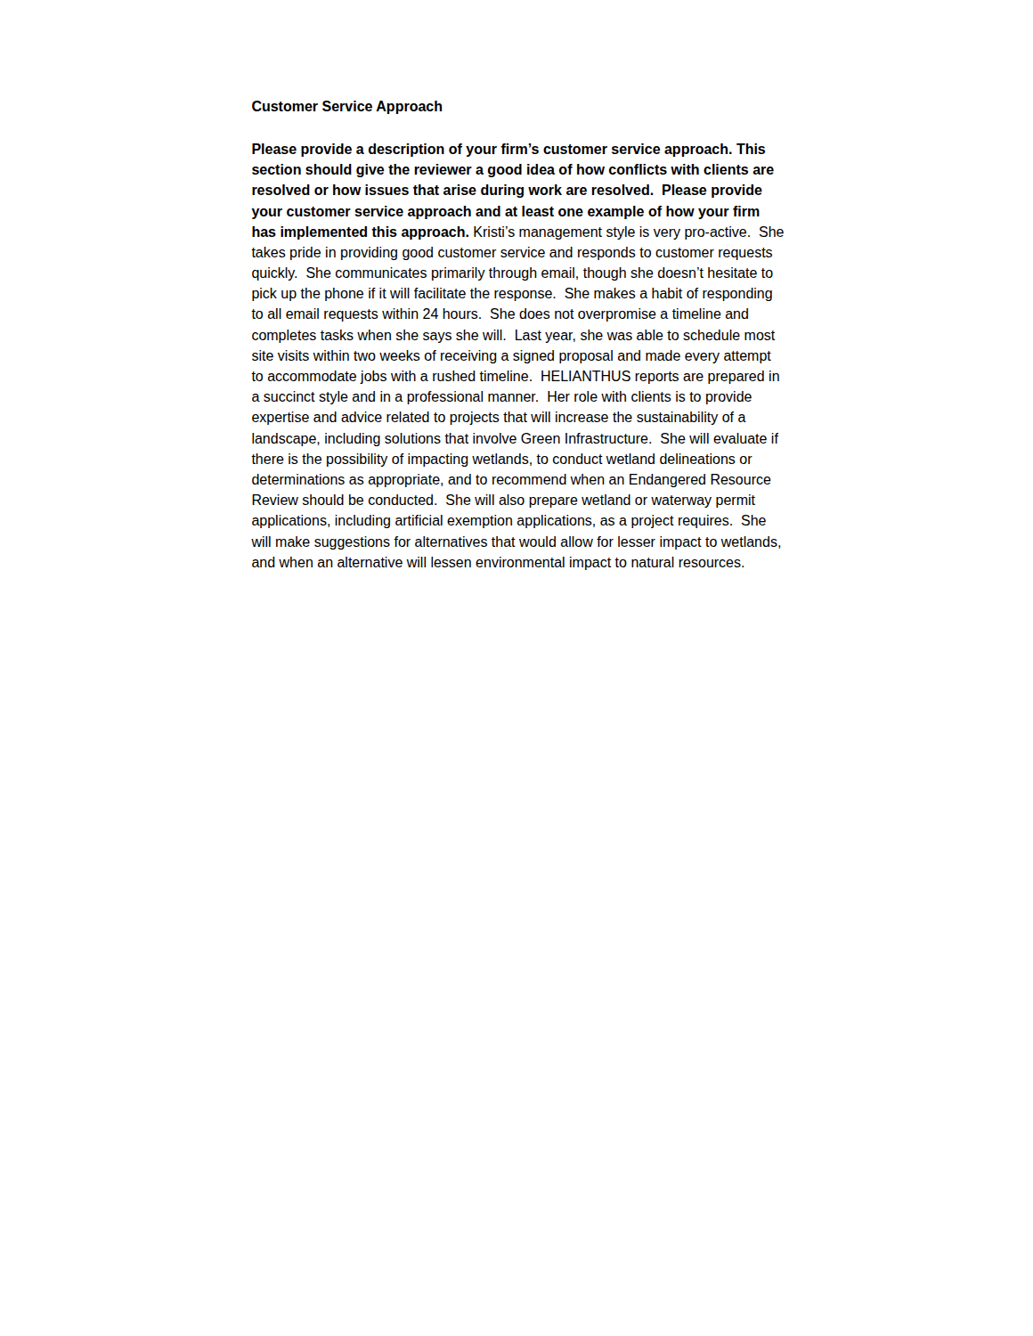Customer Service Approach
Please provide a description of your firm’s customer service approach. This section should give the reviewer a good idea of how conflicts with clients are resolved or how issues that arise during work are resolved. Please provide your customer service approach and at least one example of how your firm has implemented this approach. Kristi’s management style is very pro-active. She takes pride in providing good customer service and responds to customer requests quickly. She communicates primarily through email, though she doesn’t hesitate to pick up the phone if it will facilitate the response. She makes a habit of responding to all email requests within 24 hours. She does not overpromise a timeline and completes tasks when she says she will. Last year, she was able to schedule most site visits within two weeks of receiving a signed proposal and made every attempt to accommodate jobs with a rushed timeline. HELIANTHUS reports are prepared in a succinct style and in a professional manner. Her role with clients is to provide expertise and advice related to projects that will increase the sustainability of a landscape, including solutions that involve Green Infrastructure. She will evaluate if there is the possibility of impacting wetlands, to conduct wetland delineations or determinations as appropriate, and to recommend when an Endangered Resource Review should be conducted. She will also prepare wetland or waterway permit applications, including artificial exemption applications, as a project requires. She will make suggestions for alternatives that would allow for lesser impact to wetlands, and when an alternative will lessen environmental impact to natural resources.